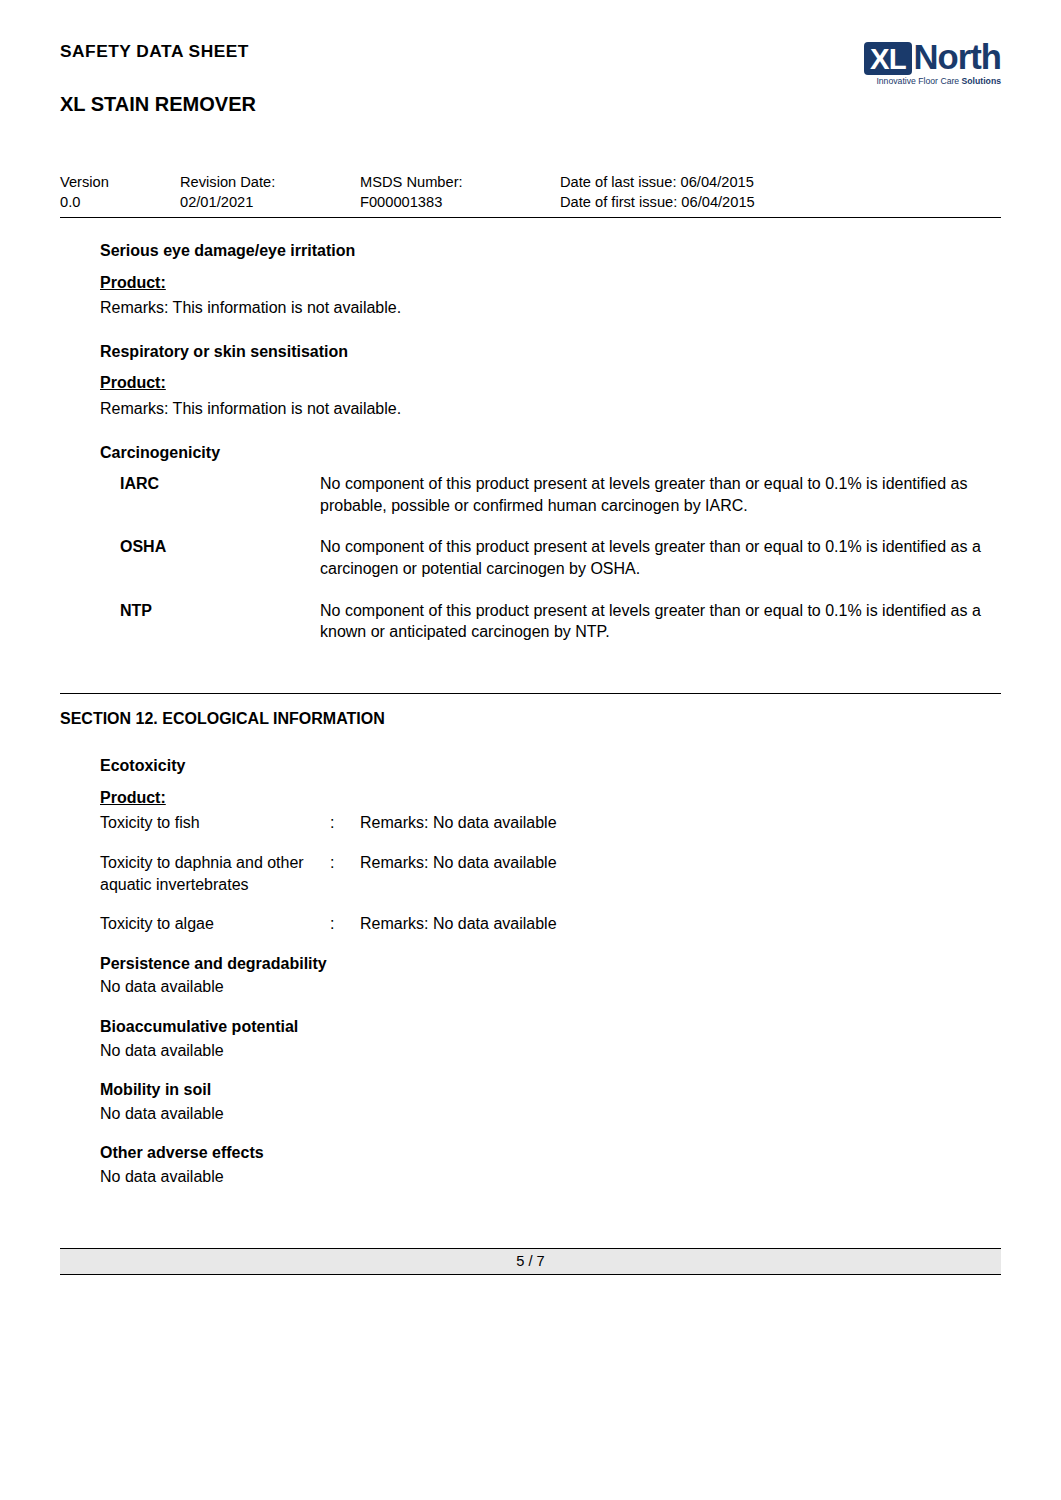SAFETY DATA SHEET
XL STAIN REMOVER
XLNorth
Innovative Floor Care Solutions
Version
0.0
Revision Date:
02/01/2021
MSDS Number:
F000001383
Date of last issue: 06/04/2015
Date of first issue: 06/04/2015
Serious eye damage/eye irritation
Product:
Remarks: This information is not available.
Respiratory or skin sensitisation
Product:
Remarks: This information is not available.
Carcinogenicity
| IARC | No component of this product present at levels greater than or equal to 0.1% is identified as probable, possible or confirmed human carcinogen by IARC. |
| OSHA | No component of this product present at levels greater than or equal to 0.1% is identified as a carcinogen or potential carcinogen by OSHA. |
| NTP | No component of this product present at levels greater than or equal to 0.1% is identified as a known or anticipated carcinogen by NTP. |
SECTION 12. ECOLOGICAL INFORMATION
Ecotoxicity
Product:
| Toxicity to fish | : | Remarks: No data available |
| Toxicity to daphnia and other aquatic invertebrates | : | Remarks: No data available |
| Toxicity to algae | : | Remarks: No data available |
Persistence and degradability
No data available
Bioaccumulative potential
No data available
Mobility in soil
No data available
Other adverse effects
No data available
5 / 7